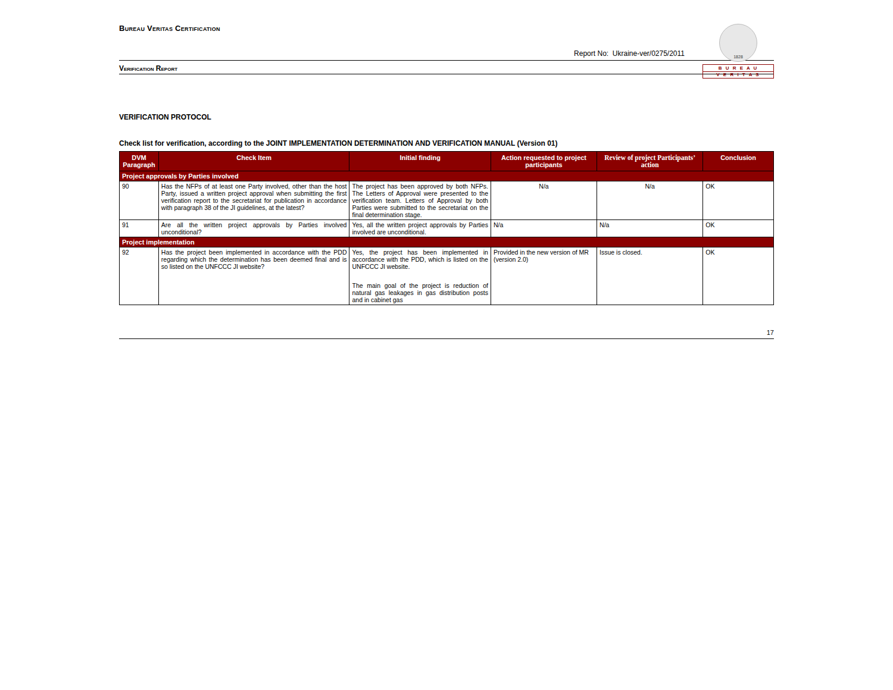Bureau Veritas Certification
1828
B U R E A U
V E R I T A S
Report No: Ukraine-ver/0275/2011
Verification Report
VERIFICATION PROTOCOL
Check list for verification, according to the JOINT IMPLEMENTATION DETERMINATION AND VERIFICATION MANUAL (Version 01)
| DVM Paragraph | Check Item | Initial finding | Action requested to project participants | Review of project Participants’ action | Conclusion |
| --- | --- | --- | --- | --- | --- |
| Project approvals by Parties involved |
| 90 | Has the NFPs of at least one Party involved, other than the host Party, issued a written project approval when submitting the first verification report to the secretariat for publication in accordance with paragraph 38 of the JI guidelines, at the latest? | The project has been approved by both NFPs. The Letters of Approval were presented to the verification team. Letters of Approval by both Parties were submitted to the secretariat on the final determination stage. | N/a | N/a | OK |
| 91 | Are all the written project approvals by Parties involved unconditional? | Yes, all the written project approvals by Parties involved are unconditional. | N/a | N/a | OK |
| Project implementation |
| 92 | Has the project been implemented in accordance with the PDD regarding which the determination has been deemed final and is so listed on the UNFCCC JI website? | Yes, the project has been implemented in accordance with the PDD, which is listed on the UNFCCC JI website. The main goal of the project is reduction of natural gas leakages in gas distribution posts and in cabinet gas | Provided in the new version of MR (version 2.0) | Issue is closed. | OK |
17